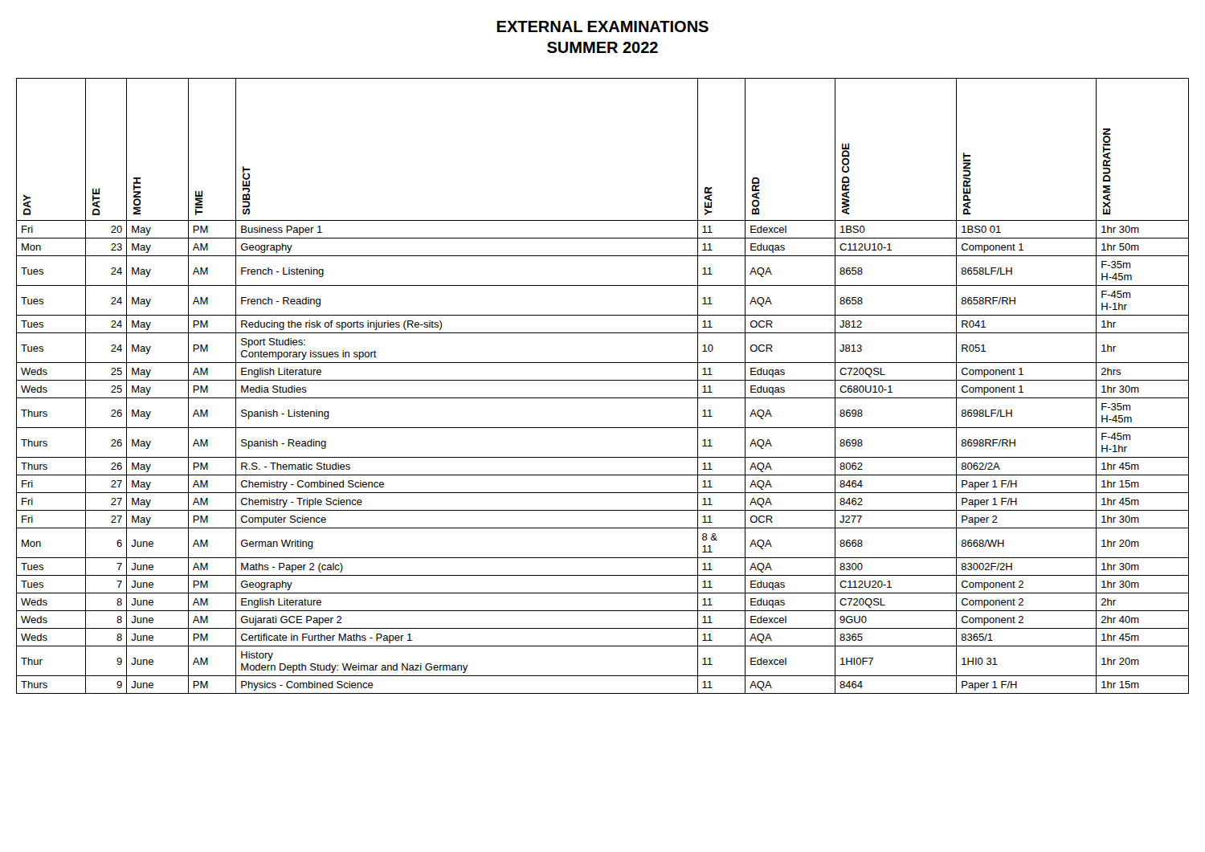EXTERNAL EXAMINATIONS
SUMMER 2022
| DAY | DATE | MONTH | TIME | SUBJECT | YEAR | BOARD | AWARD CODE | PAPER/UNIT | EXAM DURATION |
| --- | --- | --- | --- | --- | --- | --- | --- | --- | --- |
| Fri | 20 | May | PM | Business Paper 1 | 11 | Edexcel | 1BS0 | 1BS0 01 | 1hr 30m |
| Mon | 23 | May | AM | Geography | 11 | Eduqas | C112U10-1 | Component 1 | 1hr 50m |
| Tues | 24 | May | AM | French - Listening | 11 | AQA | 8658 | 8658LF/LH | F-35m H-45m |
| Tues | 24 | May | AM | French - Reading | 11 | AQA | 8658 | 8658RF/RH | F-45m H-1hr |
| Tues | 24 | May | PM | Reducing the risk of sports injuries (Re-sits) | 11 | OCR | J812 | R041 | 1hr |
| Tues | 24 | May | PM | Sport Studies: Contemporary issues in sport | 10 | OCR | J813 | R051 | 1hr |
| Weds | 25 | May | AM | English Literature | 11 | Eduqas | C720QSL | Component 1 | 2hrs |
| Weds | 25 | May | PM | Media Studies | 11 | Eduqas | C680U10-1 | Component 1 | 1hr 30m |
| Thurs | 26 | May | AM | Spanish - Listening | 11 | AQA | 8698 | 8698LF/LH | F-35m H-45m |
| Thurs | 26 | May | AM | Spanish - Reading | 11 | AQA | 8698 | 8698RF/RH | F-45m H-1hr |
| Thurs | 26 | May | PM | R.S. - Thematic Studies | 11 | AQA | 8062 | 8062/2A | 1hr 45m |
| Fri | 27 | May | AM | Chemistry - Combined Science | 11 | AQA | 8464 | Paper 1 F/H | 1hr 15m |
| Fri | 27 | May | AM | Chemistry - Triple Science | 11 | AQA | 8462 | Paper 1 F/H | 1hr 45m |
| Fri | 27 | May | PM | Computer Science | 11 | OCR | J277 | Paper 2 | 1hr 30m |
| Mon | 6 | June | AM | German Writing | 8 & 11 | AQA | 8668 | 8668/WH | 1hr 20m |
| Tues | 7 | June | AM | Maths - Paper 2 (calc) | 11 | AQA | 8300 | 83002F/2H | 1hr 30m |
| Tues | 7 | June | PM | Geography | 11 | Eduqas | C112U20-1 | Component 2 | 1hr 30m |
| Weds | 8 | June | AM | English Literature | 11 | Eduqas | C720QSL | Component 2 | 2hr |
| Weds | 8 | June | AM | Gujarati GCE Paper 2 | 11 | Edexcel | 9GU0 | Component 2 | 2hr 40m |
| Weds | 8 | June | PM | Certificate in Further Maths - Paper 1 | 11 | AQA | 8365 | 8365/1 | 1hr 45m |
| Thur | 9 | June | AM | History Modern Depth Study: Weimar and Nazi Germany | 11 | Edexcel | 1HI0F7 | 1HI0 31 | 1hr 20m |
| Thurs | 9 | June | PM | Physics - Combined Science | 11 | AQA | 8464 | Paper 1 F/H | 1hr 15m |